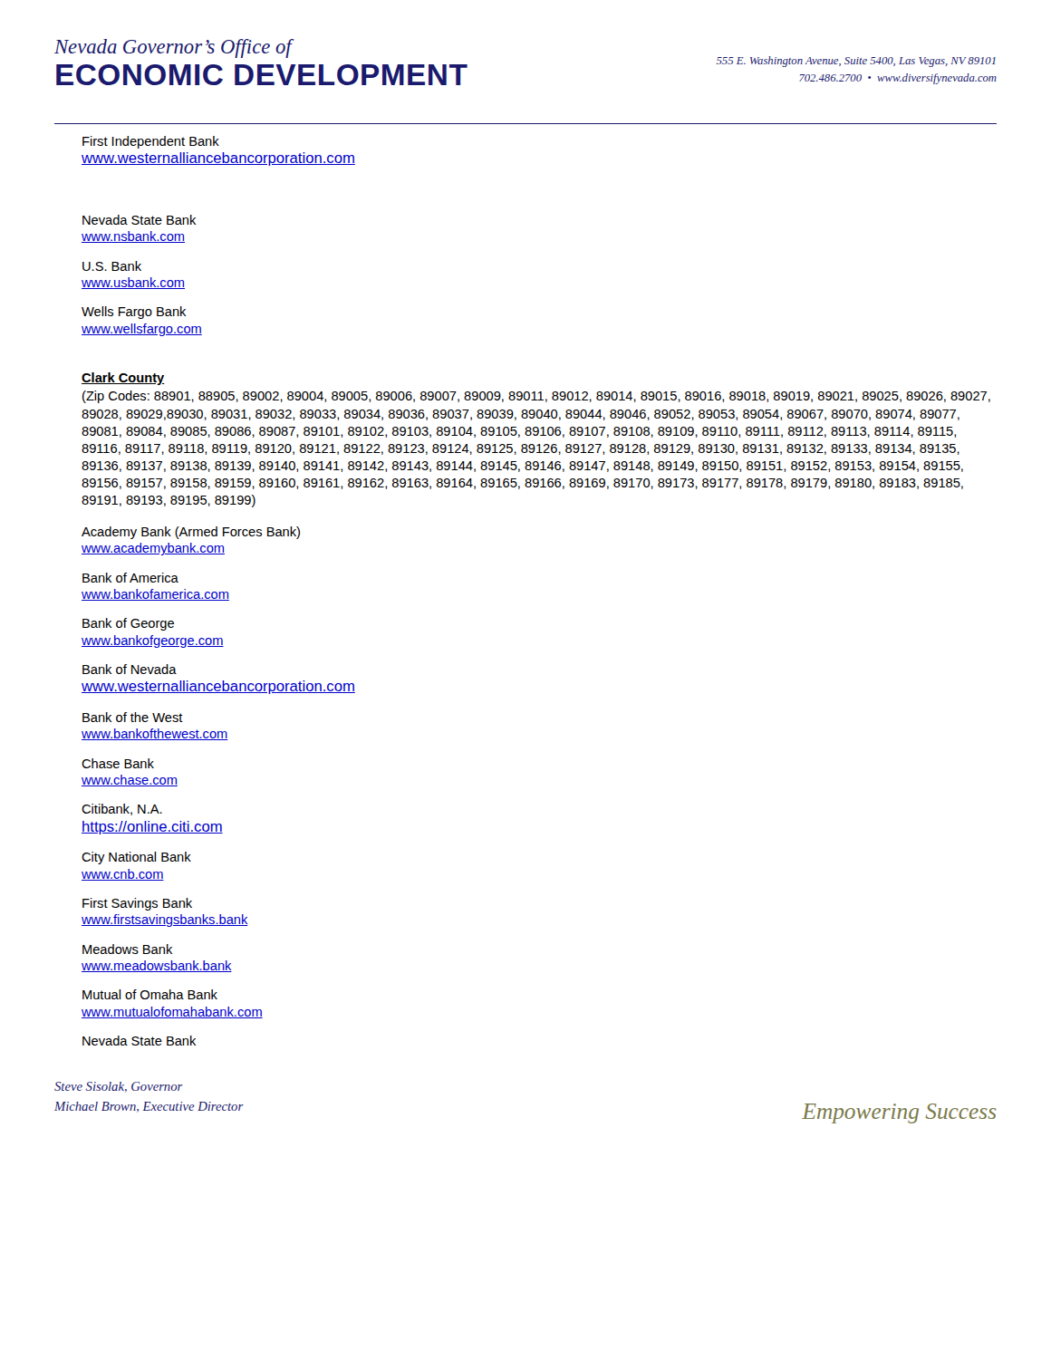Nevada Governor’s Office of
ECONOMIC DEVELOPMENT
555 E. Washington Avenue, Suite 5400, Las Vegas, NV 89101
702.486.2700 • www.diversifynevada.com
First Independent Bank
www.westernalliancebancorporation.com
Nevada State Bank
www.nsbank.com
U.S. Bank
www.usbank.com
Wells Fargo Bank
www.wellsfargo.com
Clark County
(Zip Codes: 88901, 88905, 89002, 89004, 89005, 89006, 89007, 89009, 89011, 89012, 89014, 89015, 89016, 89018, 89019, 89021, 89025, 89026, 89027, 89028, 89029,89030, 89031, 89032, 89033, 89034, 89036, 89037, 89039, 89040, 89044, 89046, 89052, 89053, 89054, 89067, 89070, 89074, 89077, 89081, 89084, 89085, 89086, 89087, 89101, 89102, 89103, 89104, 89105, 89106, 89107, 89108, 89109, 89110, 89111, 89112, 89113, 89114, 89115, 89116, 89117, 89118, 89119, 89120, 89121, 89122, 89123, 89124, 89125, 89126, 89127, 89128, 89129, 89130, 89131, 89132, 89133, 89134, 89135, 89136, 89137, 89138, 89139, 89140, 89141, 89142, 89143, 89144, 89145, 89146, 89147, 89148, 89149, 89150, 89151, 89152, 89153, 89154, 89155, 89156, 89157, 89158, 89159, 89160, 89161, 89162, 89163, 89164, 89165, 89166, 89169, 89170, 89173, 89177, 89178, 89179, 89180, 89183, 89185, 89191, 89193, 89195, 89199)
Academy Bank (Armed Forces Bank)
www.academybank.com
Bank of America
www.bankofamerica.com
Bank of George
www.bankofgeorge.com
Bank of Nevada
www.westernalliancebancorporation.com
Bank of the West
www.bankofthewest.com
Chase Bank
www.chase.com
Citibank, N.A.
https://online.citi.com
City National Bank
www.cnb.com
First Savings Bank
www.firstsavingsbanks.bank
Meadows Bank
www.meadowsbank.bank
Mutual of Omaha Bank
www.mutualofomahabank.com
Nevada State Bank
Steve Sisolak, Governor
Michael Brown, Executive Director
Empowering Success